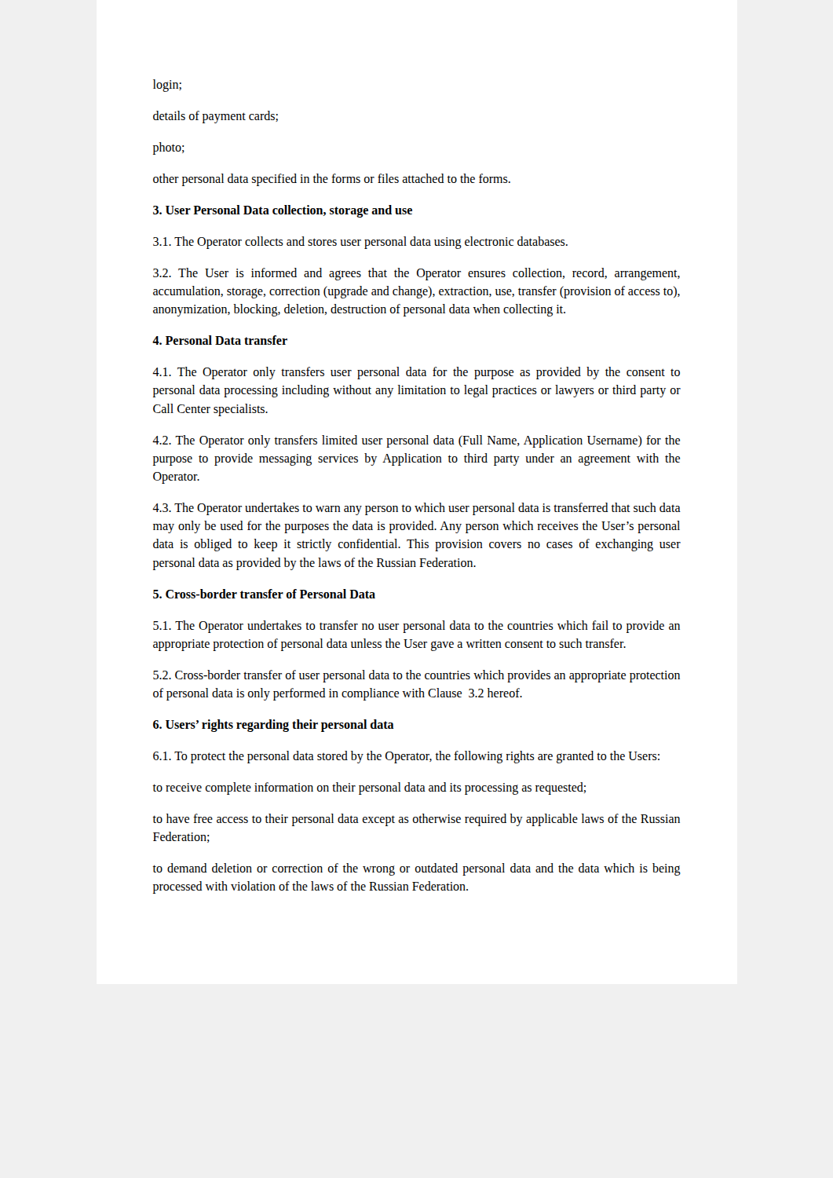login;
details of payment cards;
photo;
other personal data specified in the forms or files attached to the forms.
3. User Personal Data collection, storage and use
3.1. The Operator collects and stores user personal data using electronic databases.
3.2. The User is informed and agrees that the Operator ensures collection, record, arrangement, accumulation, storage, correction (upgrade and change), extraction, use, transfer (provision of access to), anonymization, blocking, deletion, destruction of personal data when collecting it.
4. Personal Data transfer
4.1. The Operator only transfers user personal data for the purpose as provided by the consent to personal data processing including without any limitation to legal practices or lawyers or third party or Call Center specialists.
4.2. The Operator only transfers limited user personal data (Full Name, Application Username) for the purpose to provide messaging services by Application to third party under an agreement with the Operator.
4.3. The Operator undertakes to warn any person to which user personal data is transferred that such data may only be used for the purposes the data is provided. Any person which receives the User’s personal data is obliged to keep it strictly confidential. This provision covers no cases of exchanging user personal data as provided by the laws of the Russian Federation.
5. Cross-border transfer of Personal Data
5.1. The Operator undertakes to transfer no user personal data to the countries which fail to provide an appropriate protection of personal data unless the User gave a written consent to such transfer.
5.2. Cross-border transfer of user personal data to the countries which provides an appropriate protection of personal data is only performed in compliance with Clause 3.2 hereof.
6. Users’ rights regarding their personal data
6.1. To protect the personal data stored by the Operator, the following rights are granted to the Users:
to receive complete information on their personal data and its processing as requested;
to have free access to their personal data except as otherwise required by applicable laws of the Russian Federation;
to demand deletion or correction of the wrong or outdated personal data and the data which is being processed with violation of the laws of the Russian Federation.